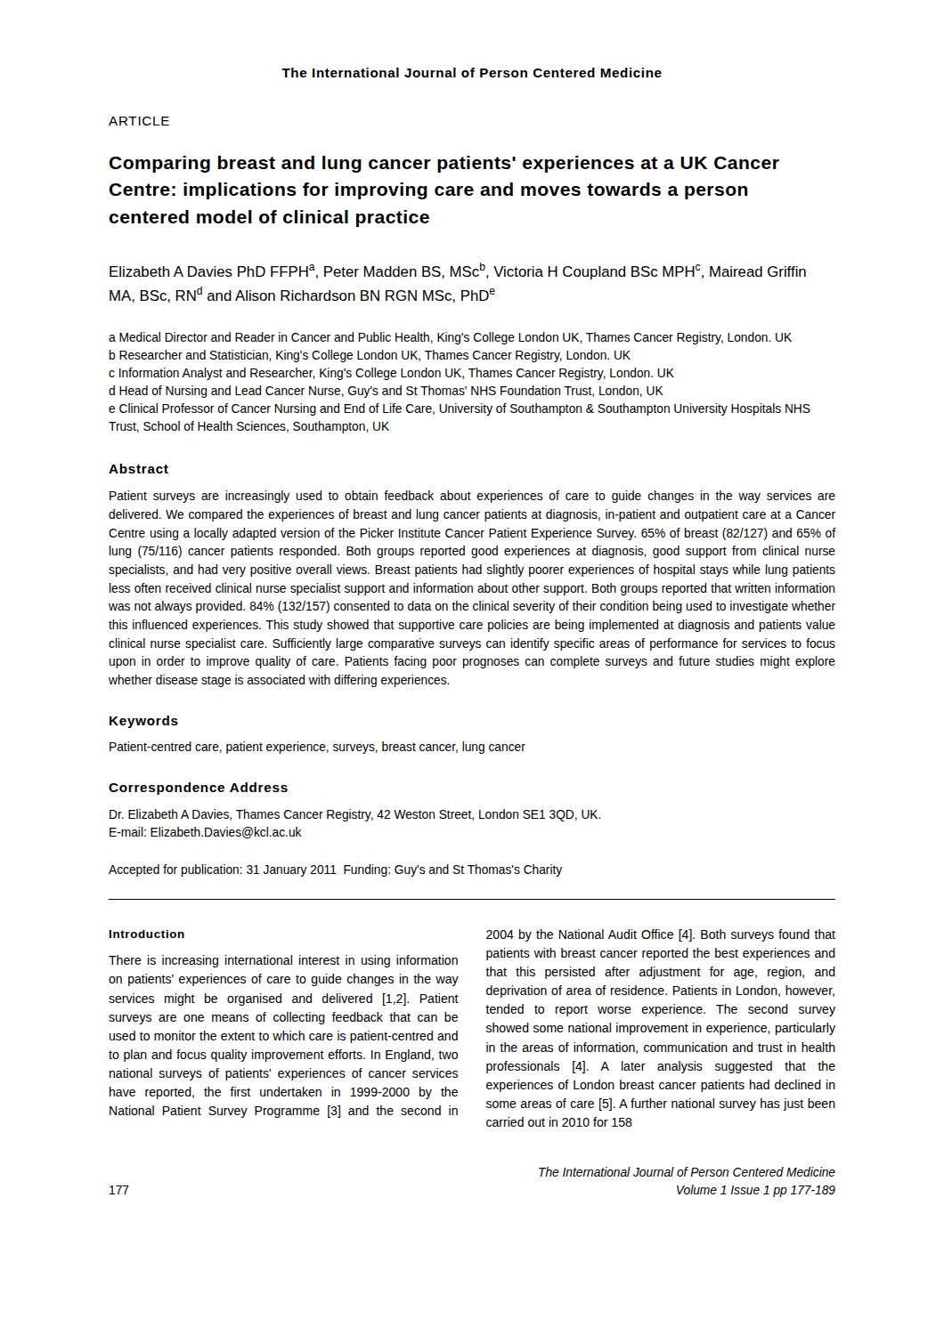The International Journal of Person Centered Medicine
ARTICLE
Comparing breast and lung cancer patients' experiences at a UK Cancer Centre: implications for improving care and moves towards a person centered model of clinical practice
Elizabeth A Davies PhD FFPHa, Peter Madden BS, MScb, Victoria H Coupland BSc MPHc, Mairead Griffin MA, BSc, RNd and Alison Richardson BN RGN MSc, PhDe
a Medical Director and Reader in Cancer and Public Health, King's College London UK, Thames Cancer Registry, London. UK
b Researcher and Statistician, King's College London UK, Thames Cancer Registry, London. UK
c Information Analyst and Researcher, King's College London UK, Thames Cancer Registry, London. UK
d Head of Nursing and Lead Cancer Nurse, Guy's and St Thomas' NHS Foundation Trust, London, UK
e Clinical Professor of Cancer Nursing and End of Life Care, University of Southampton & Southampton University Hospitals NHS Trust, School of Health Sciences, Southampton, UK
Abstract
Patient surveys are increasingly used to obtain feedback about experiences of care to guide changes in the way services are delivered. We compared the experiences of breast and lung cancer patients at diagnosis, in-patient and outpatient care at a Cancer Centre using a locally adapted version of the Picker Institute Cancer Patient Experience Survey. 65% of breast (82/127) and 65% of lung (75/116) cancer patients responded. Both groups reported good experiences at diagnosis, good support from clinical nurse specialists, and had very positive overall views. Breast patients had slightly poorer experiences of hospital stays while lung patients less often received clinical nurse specialist support and information about other support. Both groups reported that written information was not always provided. 84% (132/157) consented to data on the clinical severity of their condition being used to investigate whether this influenced experiences. This study showed that supportive care policies are being implemented at diagnosis and patients value clinical nurse specialist care. Sufficiently large comparative surveys can identify specific areas of performance for services to focus upon in order to improve quality of care. Patients facing poor prognoses can complete surveys and future studies might explore whether disease stage is associated with differing experiences.
Keywords
Patient-centred care, patient experience, surveys, breast cancer, lung cancer
Correspondence Address
Dr. Elizabeth A Davies, Thames Cancer Registry, 42 Weston Street, London SE1 3QD, UK.
E-mail: Elizabeth.Davies@kcl.ac.uk
Accepted for publication: 31 January 2011 Funding: Guy's and St Thomas's Charity
Introduction
There is increasing international interest in using information on patients' experiences of care to guide changes in the way services might be organised and delivered [1,2]. Patient surveys are one means of collecting feedback that can be used to monitor the extent to which care is patient-centred and to plan and focus quality improvement efforts. In England, two national surveys of patients' experiences of cancer services have reported, the first undertaken in 1999-2000 by the National Patient Survey Programme [3] and the second in 2004 by the National Audit Office [4]. Both surveys found that patients with breast cancer reported the best experiences and that this persisted after adjustment for age, region, and deprivation of area of residence. Patients in London, however, tended to report worse experience. The second survey showed some national improvement in experience, particularly in the areas of information, communication and trust in health professionals [4]. A later analysis suggested that the experiences of London breast cancer patients had declined in some areas of care [5]. A further national survey has just been carried out in 2010 for 158
177
The International Journal of Person Centered Medicine
Volume 1 Issue 1 pp 177-189